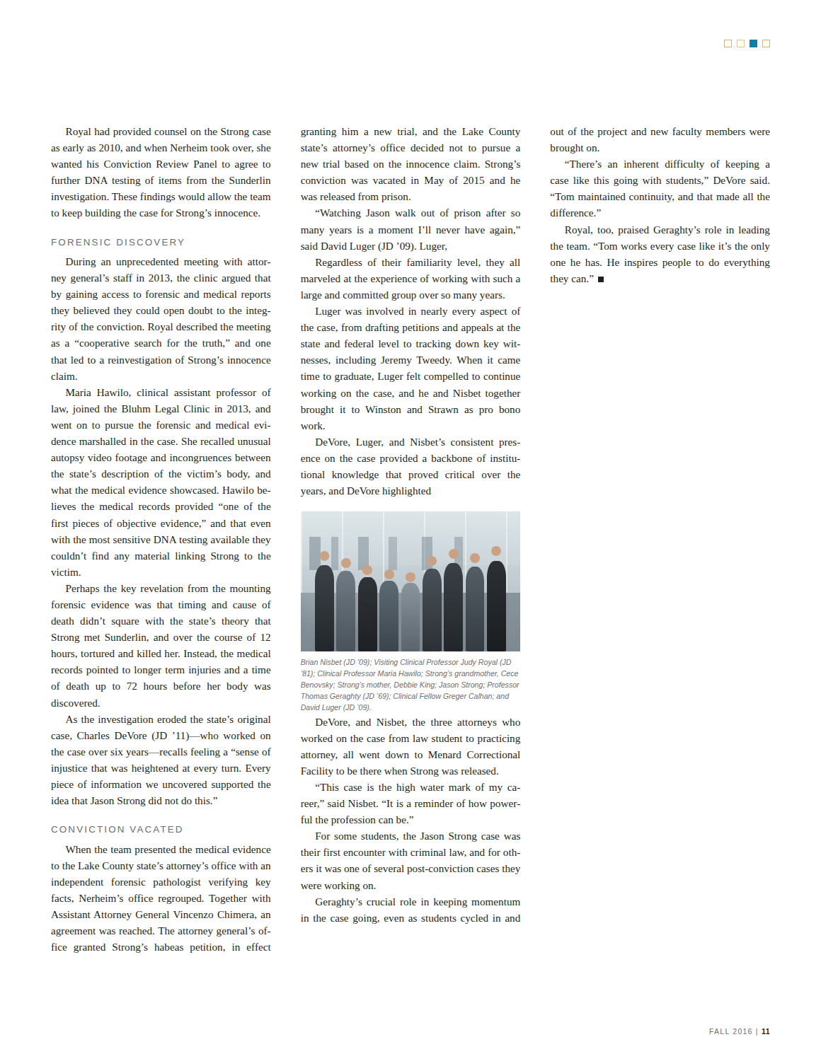Royal had provided counsel on the Strong case as early as 2010, and when Nerheim took over, she wanted his Conviction Review Panel to agree to further DNA testing of items from the Sunderlin investigation. These findings would allow the team to keep building the case for Strong’s innocence.
Forensic Discovery
During an unprecedented meeting with attorney general’s staff in 2013, the clinic argued that by gaining access to forensic and medical reports they believed they could open doubt to the integrity of the conviction. Royal described the meeting as a “cooperative search for the truth,” and one that led to a reinvestigation of Strong’s innocence claim.
Maria Hawilo, clinical assistant professor of law, joined the Bluhm Legal Clinic in 2013, and went on to pursue the forensic and medical evidence marshalled in the case. She recalled unusual autopsy video footage and incongruences between the state’s description of the victim’s body, and what the medical evidence showcased. Hawilo believes the medical records provided “one of the first pieces of objective evidence,” and that even with the most sensitive DNA testing available they couldn’t find any material linking Strong to the victim.
Perhaps the key revelation from the mounting forensic evidence was that timing and cause of death didn’t square with the state’s theory that Strong met Sunderlin, and over the course of 12 hours, tortured and killed her. Instead, the medical records pointed to longer term injuries and a time of death up to 72 hours before her body was discovered.
As the investigation eroded the state’s original case, Charles DeVore (JD ’11)—who worked on the case over six years—recalls feeling a “sense of injustice that was heightened at every turn. Every piece of information we uncovered supported the idea that Jason Strong did not do this.”
Conviction Vacated
When the team presented the medical evidence to the Lake County state’s attorney’s office with an independent forensic pathologist verifying key facts, Nerheim’s office regrouped. Together with Assistant Attorney General Vincenzo Chimera, an agreement was reached. The attorney general’s office granted Strong’s habeas petition, in effect granting him a new trial, and the Lake County state’s attorney’s office decided not to pursue a new trial based on the innocence claim. Strong’s conviction was vacated in May of 2015 and he was released from prison.
“Watching Jason walk out of prison after so many years is a moment I’ll never have again,” said David Luger (JD ’09). Luger,
Regardless of their familiarity level, they all marveled at the experience of working with such a large and committed group over so many years.
Luger was involved in nearly every aspect of the case, from drafting petitions and appeals at the state and federal level to tracking down key witnesses, including Jeremy Tweedy. When it came time to graduate, Luger felt compelled to continue working on the case, and he and Nisbet together brought it to Winston and Strawn as pro bono work.
DeVore, Luger, and Nisbet’s consistent presence on the case provided a backbone of institutional knowledge that proved critical over the years, and DeVore highlighted
Brian Nisbet (JD ’09); Visiting Clinical Professor Judy Royal (JD ’81); Clinical Professor Maria Hawilo; Strong’s grandmother, Cece Benovsky; Strong’s mother, Debbie King; Jason Strong; Professor Thomas Geraghty (JD ’69); Clinical Fellow Greger Calhan; and David Luger (JD ’09).
DeVore, and Nisbet, the three attorneys who worked on the case from law student to practicing attorney, all went down to Menard Correctional Facility to be there when Strong was released.
“This case is the high water mark of my career,” said Nisbet. “It is a reminder of how powerful the profession can be.”
For some students, the Jason Strong case was their first encounter with criminal law, and for others it was one of several post-conviction cases they were working on.
Geraghty’s crucial role in keeping momentum in the case going, even as students cycled in and out of the project and new faculty members were brought on.
“There’s an inherent difficulty of keeping a case like this going with students,” DeVore said. “Tom maintained continuity, and that made all the difference.”
Royal, too, praised Geraghty’s role in leading the team. “Tom works every case like it’s the only one he has. He inspires people to do everything they can.”
Fall 2016 | 11